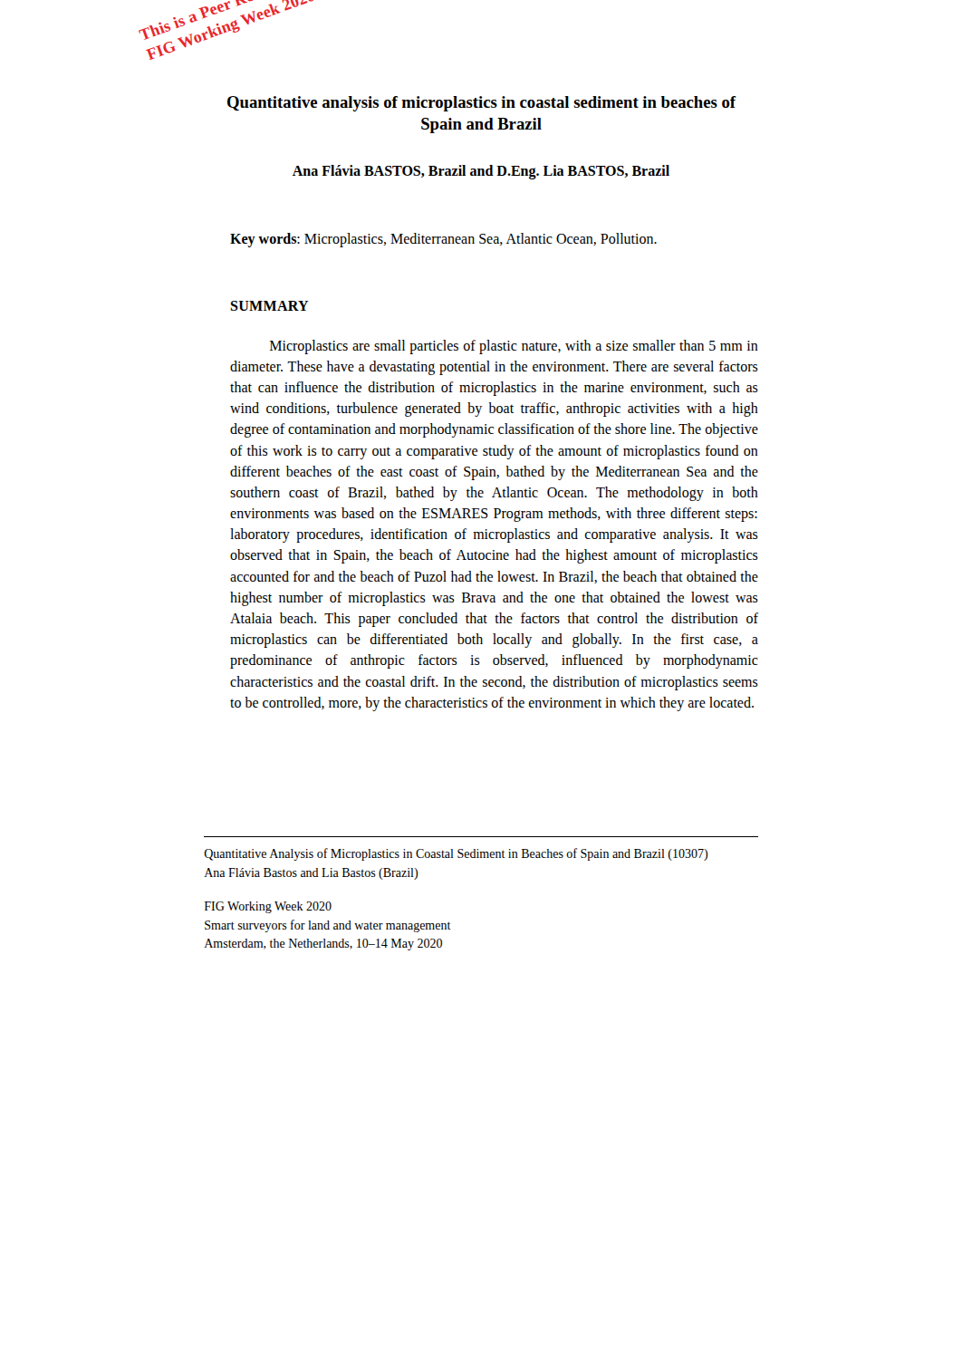This is a Peer Reviewed Paper
FIG Working Week 2020
Quantitative analysis of microplastics in coastal sediment in beaches of Spain and Brazil
Ana Flávia BASTOS, Brazil and D.Eng. Lia BASTOS, Brazil
Key words: Microplastics, Mediterranean Sea, Atlantic Ocean, Pollution.
SUMMARY
Microplastics are small particles of plastic nature, with a size smaller than 5 mm in diameter. These have a devastating potential in the environment. There are several factors that can influence the distribution of microplastics in the marine environment, such as wind conditions, turbulence generated by boat traffic, anthropic activities with a high degree of contamination and morphodynamic classification of the shore line. The objective of this work is to carry out a comparative study of the amount of microplastics found on different beaches of the east coast of Spain, bathed by the Mediterranean Sea and the southern coast of Brazil, bathed by the Atlantic Ocean. The methodology in both environments was based on the ESMARES Program methods, with three different steps: laboratory procedures, identification of microplastics and comparative analysis. It was observed that in Spain, the beach of Autocine had the highest amount of microplastics accounted for and the beach of Puzol had the lowest. In Brazil, the beach that obtained the highest number of microplastics was Brava and the one that obtained the lowest was Atalaia beach. This paper concluded that the factors that control the distribution of microplastics can be differentiated both locally and globally. In the first case, a predominance of anthropic factors is observed, influenced by morphodynamic characteristics and the coastal drift. In the second, the distribution of microplastics seems to be controlled, more, by the characteristics of the environment in which they are located.
Quantitative Analysis of Microplastics in Coastal Sediment in Beaches of Spain and Brazil (10307)
Ana Flávia Bastos and Lia Bastos (Brazil)
FIG Working Week 2020
Smart surveyors for land and water management
Amsterdam, the Netherlands, 10–14 May 2020